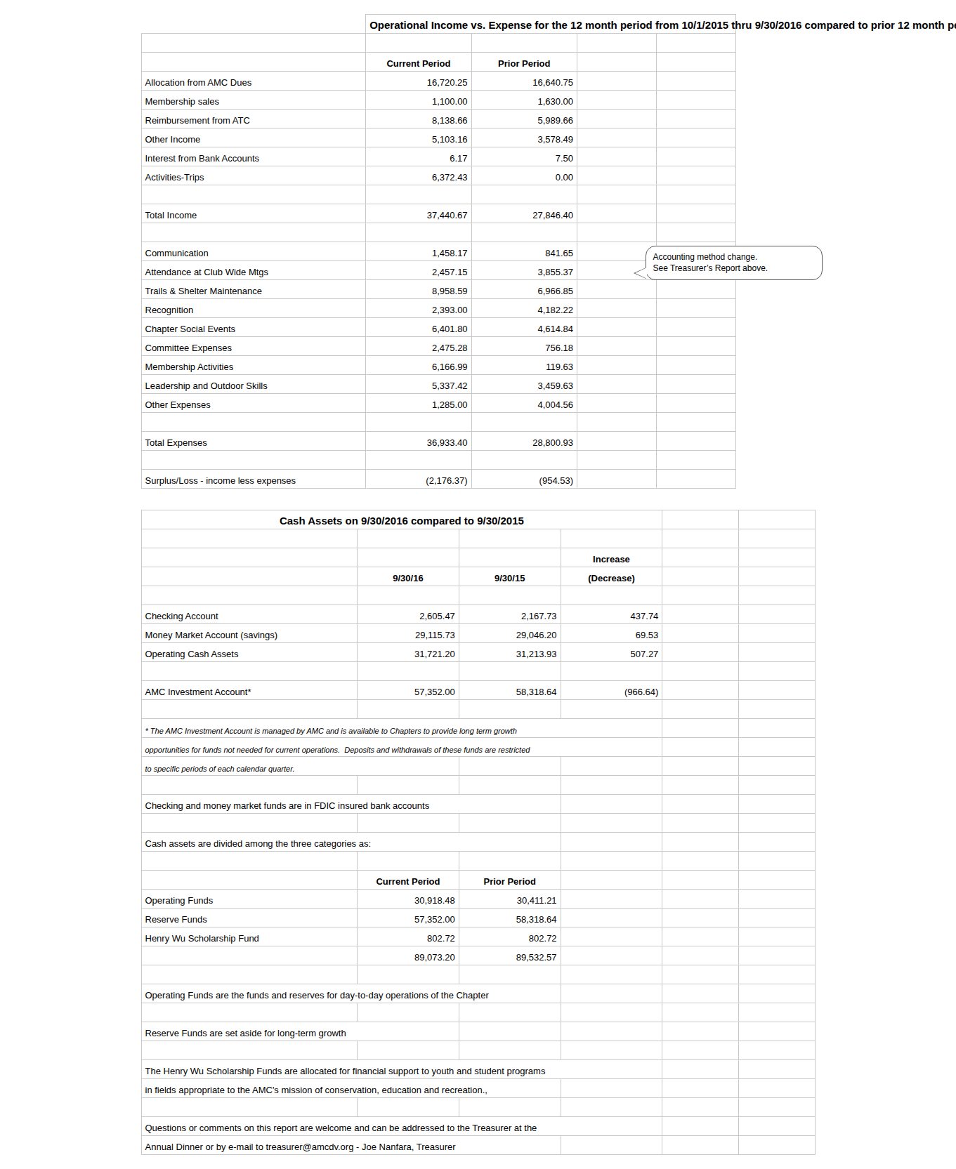| | Operational Income vs. Expense for the 12 month period from 10/1/2015 thru 9/30/2016 compared to prior 12 month period | |
| | Current Period | Prior Period | | | |
| Allocation from AMC Dues | 16,720.25 | 16,640.75 | | | |
| Membership sales | 1,100.00 | 1,630.00 | | | |
| Reimbursement from ATC | 8,138.66 | 5,989.66 | | | |
| Other Income | 5,103.16 | 3,578.49 | | | |
| Interest from Bank Accounts | 6.17 | 7.50 | | | |
| Activities-Trips | 6,372.43 | 0.00 | | | |
| Total Income | 37,440.67 | 27,846.40 | | | |
| Communication | 1,458.17 | 841.65 | | | |
| Attendance at Club Wide Mtgs | 2,457.15 | 3,855.37 | | | |
| Trails & Shelter Maintenance | 8,958.59 | 6,966.85 | | | |
| Recognition | 2,393.00 | 4,182.22 | | | |
| Chapter Social Events | 6,401.80 | 4,614.84 | | | |
| Committee Expenses | 2,475.28 | 756.18 | | | |
| Membership Activities | 6,166.99 | 119.63 | | | |
| Leadership and Outdoor Skills | 5,337.42 | 3,459.63 | | | |
| Other Expenses | 1,285.00 | 4,004.56 | | | |
| Total Expenses | 36,933.40 | 28,800.93 | | | |
| Surplus/Loss - income less expenses | (2,176.37) | (954.53) | | | |
Accounting method change.
See Treasurer’s Report above.
| Cash Assets on 9/30/2016 compared to 9/30/2015 | | |
| | | | Increase | | |
| | 9/30/16 | 9/30/15 | (Decrease) | | |
| Checking Account | 2,605.47 | 2,167.73 | 437.74 | | |
| Money Market Account (savings) | 29,115.73 | 29,046.20 | 69.53 | | |
| Operating Cash Assets | 31,721.20 | 31,213.93 | 507.27 | | |
| AMC Investment Account* | 57,352.00 | 58,318.64 | (966.64) | | |
| * The AMC Investment Account is managed by AMC and is available to Chapters to provide long term growth | | |
| opportunities for funds not needed for current operations. Deposits and withdrawals of these funds are restricted | | |
| to specific periods of each calendar quarter. | | | | |
| Checking and money market funds are in FDIC insured bank accounts | | | |
| Cash assets are divided among the three categories as: | | | |
| | Current Period | Prior Period | | | |
| Operating Funds | 30,918.48 | 30,411.21 | | | |
| Reserve Funds | 57,352.00 | 58,318.64 | | | |
| Henry Wu Scholarship Fund | 802.72 | 802.72 | | | |
| | 89,073.20 | 89,532.57 | | | |
| Operating Funds are the funds and reserves for day-to-day operations of the Chapter | | | |
| Reserve Funds are set aside for long-term growth | | | | |
| The Henry Wu Scholarship Funds are allocated for financial support to youth and student programs | | |
| in fields appropriate to the AMC's mission of conservation, education and recreation., | | | |
| Questions or comments on this report are welcome and can be addressed to the Treasurer at the | | |
| Annual Dinner or by e-mail to treasurer@amcdv.org - Joe Nanfara, Treasurer | | | |